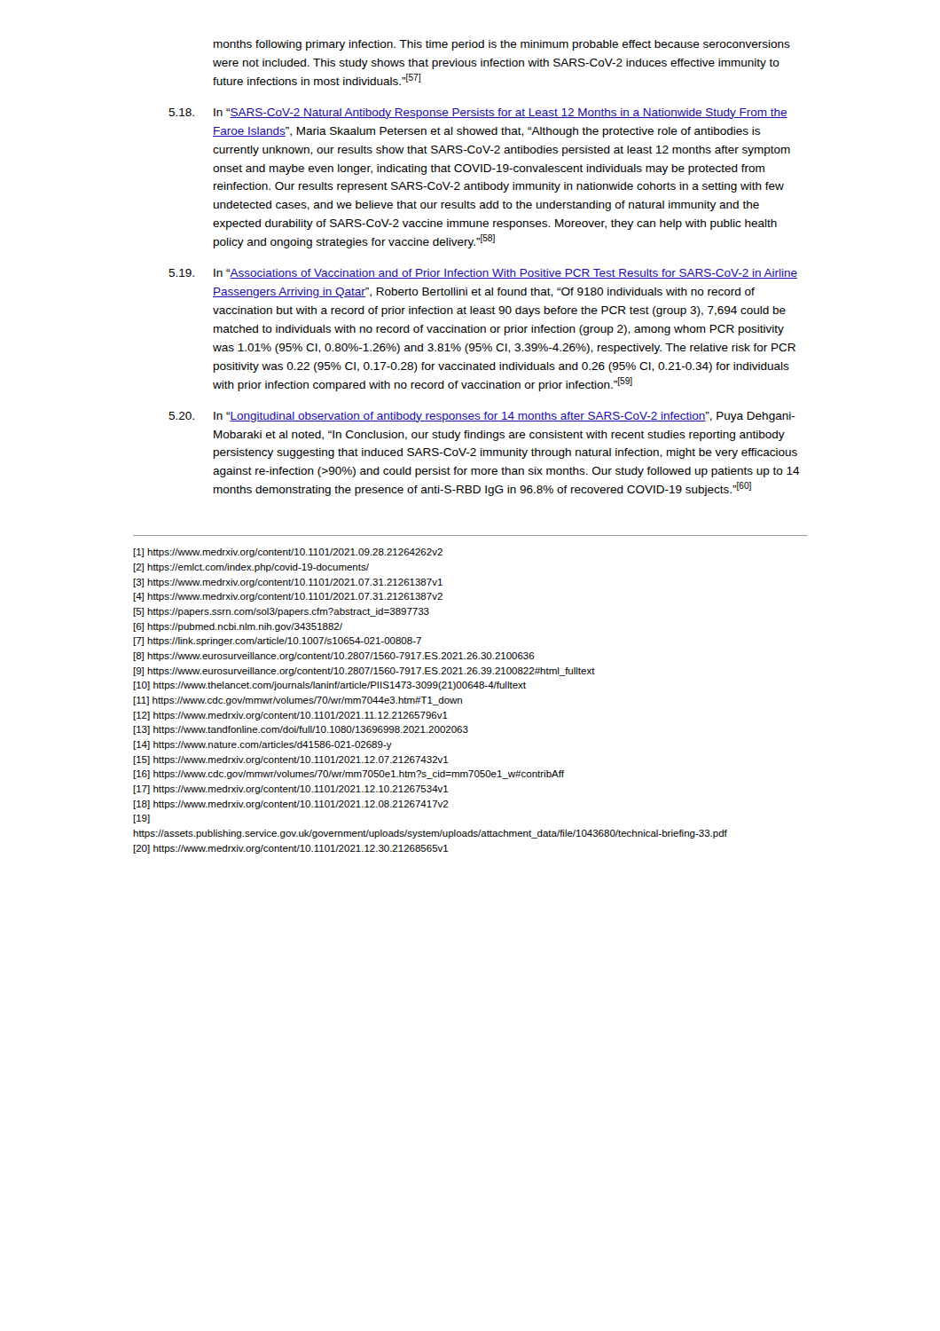months following primary infection. This time period is the minimum probable effect because seroconversions were not included. This study shows that previous infection with SARS-CoV-2 induces effective immunity to future infections in most individuals.”[57]
5.18.
In “SARS-CoV-2 Natural Antibody Response Persists for at Least 12 Months in a Nationwide Study From the Faroe Islands”, Maria Skaalum Petersen et al showed that, “Although the protective role of antibodies is currently unknown, our results show that SARS-CoV-2 antibodies persisted at least 12 months after symptom onset and maybe even longer, indicating that COVID-19-convalescent individuals may be protected from reinfection. Our results represent SARS-CoV-2 antibody immunity in nationwide cohorts in a setting with few undetected cases, and we believe that our results add to the understanding of natural immunity and the expected durability of SARS-CoV-2 vaccine immune responses. Moreover, they can help with public health policy and ongoing strategies for vaccine delivery.”[58]
5.19.
In “Associations of Vaccination and of Prior Infection With Positive PCR Test Results for SARS-CoV-2 in Airline Passengers Arriving in Qatar”, Roberto Bertollini et al found that, “Of 9180 individuals with no record of vaccination but with a record of prior infection at least 90 days before the PCR test (group 3), 7,694 could be matched to individuals with no record of vaccination or prior infection (group 2), among whom PCR positivity was 1.01% (95% CI, 0.80%-1.26%) and 3.81% (95% CI, 3.39%-4.26%), respectively. The relative risk for PCR positivity was 0.22 (95% CI, 0.17-0.28) for vaccinated individuals and 0.26 (95% CI, 0.21-0.34) for individuals with prior infection compared with no record of vaccination or prior infection.”[59]
5.20.
In “Longitudinal observation of antibody responses for 14 months after SARS-CoV-2 infection”, Puya Dehgani-Mobaraki et al noted, “In Conclusion, our study findings are consistent with recent studies reporting antibody persistency suggesting that induced SARS-CoV-2 immunity through natural infection, might be very efficacious against re-infection (>90%) and could persist for more than six months. Our study followed up patients up to 14 months demonstrating the presence of anti-S-RBD IgG in 96.8% of recovered COVID-19 subjects.”[60]
[1] https://www.medrxiv.org/content/10.1101/2021.09.28.21264262v2
[2] https://emlct.com/index.php/covid-19-documents/
[3] https://www.medrxiv.org/content/10.1101/2021.07.31.21261387v1
[4] https://www.medrxiv.org/content/10.1101/2021.07.31.21261387v2
[5] https://papers.ssrn.com/sol3/papers.cfm?abstract_id=3897733
[6] https://pubmed.ncbi.nlm.nih.gov/34351882/
[7] https://link.springer.com/article/10.1007/s10654-021-00808-7
[8] https://www.eurosurveillance.org/content/10.2807/1560-7917.ES.2021.26.30.2100636
[9] https://www.eurosurveillance.org/content/10.2807/1560-7917.ES.2021.26.39.2100822#html_fulltext
[10] https://www.thelancet.com/journals/laninf/article/PIIS1473-3099(21)00648-4/fulltext
[11] https://www.cdc.gov/mmwr/volumes/70/wr/mm7044e3.htm#T1_down
[12] https://www.medrxiv.org/content/10.1101/2021.11.12.21265796v1
[13] https://www.tandfonline.com/doi/full/10.1080/13696998.2021.2002063
[14] https://www.nature.com/articles/d41586-021-02689-y
[15] https://www.medrxiv.org/content/10.1101/2021.12.07.21267432v1
[16] https://www.cdc.gov/mmwr/volumes/70/wr/mm7050e1.htm?s_cid=mm7050e1_w#contribAff
[17] https://www.medrxiv.org/content/10.1101/2021.12.10.21267534v1
[18] https://www.medrxiv.org/content/10.1101/2021.12.08.21267417v2
[19]
https://assets.publishing.service.gov.uk/government/uploads/system/uploads/attachment_data/file/1043680/technical-briefing-33.pdf
[20] https://www.medrxiv.org/content/10.1101/2021.12.30.21268565v1